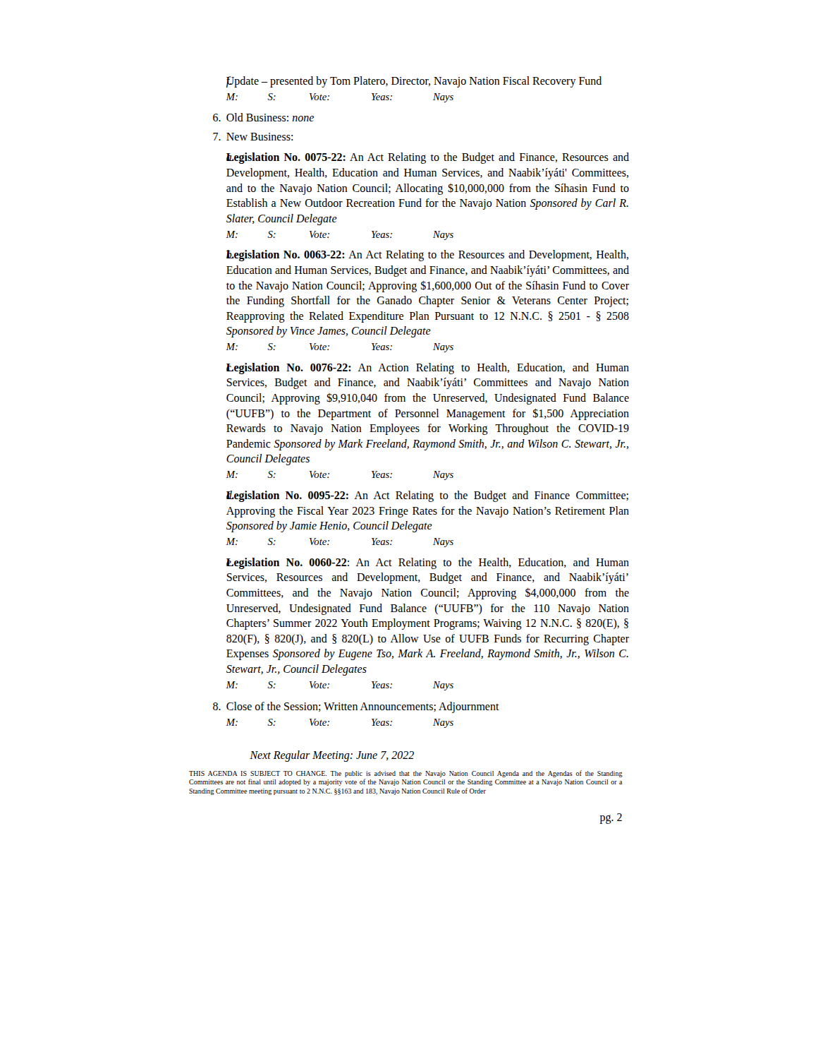f.
Update – presented by Tom Platero, Director, Navajo Nation Fiscal Recovery Fund
M: S: Vote: Yeas: Nays
6.
Old Business: none
7.
New Business:
a.
Legislation No. 0075-22: An Act Relating to the Budget and Finance, Resources and Development, Health, Education and Human Services, and Naabik’íyáti' Committees, and to the Navajo Nation Council; Allocating $10,000,000 from the Síhasin Fund to Establish a New Outdoor Recreation Fund for the Navajo Nation Sponsored by Carl R. Slater, Council Delegate
M: S: Vote: Yeas: Nays
b.
Legislation No. 0063-22: An Act Relating to the Resources and Development, Health, Education and Human Services, Budget and Finance, and Naabik’íyáti’ Committees, and to the Navajo Nation Council; Approving $1,600,000 Out of the Síhasin Fund to Cover the Funding Shortfall for the Ganado Chapter Senior & Veterans Center Project; Reapproving the Related Expenditure Plan Pursuant to 12 N.N.C. § 2501 - § 2508 Sponsored by Vince James, Council Delegate
M: S: Vote: Yeas: Nays
c.
Legislation No. 0076-22: An Action Relating to Health, Education, and Human Services, Budget and Finance, and Naabik’íyáti’ Committees and Navajo Nation Council; Approving $9,910,040 from the Unreserved, Undesignated Fund Balance (“UUFB”) to the Department of Personnel Management for $1,500 Appreciation Rewards to Navajo Nation Employees for Working Throughout the COVID-19 Pandemic Sponsored by Mark Freeland, Raymond Smith, Jr., and Wilson C. Stewart, Jr., Council Delegates
M: S: Vote: Yeas: Nays
d.
Legislation No. 0095-22: An Act Relating to the Budget and Finance Committee; Approving the Fiscal Year 2023 Fringe Rates for the Navajo Nation’s Retirement Plan Sponsored by Jamie Henio, Council Delegate
M: S: Vote: Yeas: Nays
e.
Legislation No. 0060-22: An Act Relating to the Health, Education, and Human Services, Resources and Development, Budget and Finance, and Naabik’íyáti’ Committees, and the Navajo Nation Council; Approving $4,000,000 from the Unreserved, Undesignated Fund Balance (“UUFB”) for the 110 Navajo Nation Chapters’ Summer 2022 Youth Employment Programs; Waiving 12 N.N.C. § 820(E), § 820(F), § 820(J), and § 820(L) to Allow Use of UUFB Funds for Recurring Chapter Expenses Sponsored by Eugene Tso, Mark A. Freeland, Raymond Smith, Jr., Wilson C. Stewart, Jr., Council Delegates
M: S: Vote: Yeas: Nays
8.
Close of the Session; Written Announcements; Adjournment
M: S: Vote: Yeas: Nays
Next Regular Meeting: June 7, 2022
THIS AGENDA IS SUBJECT TO CHANGE. The public is advised that the Navajo Nation Council Agenda and the Agendas of the Standing Committees are not final until adopted by a majority vote of the Navajo Nation Council or the Standing Committee at a Navajo Nation Council or a Standing Committee meeting pursuant to 2 N.N.C. §§163 and 183, Navajo Nation Council Rule of Order
pg. 2